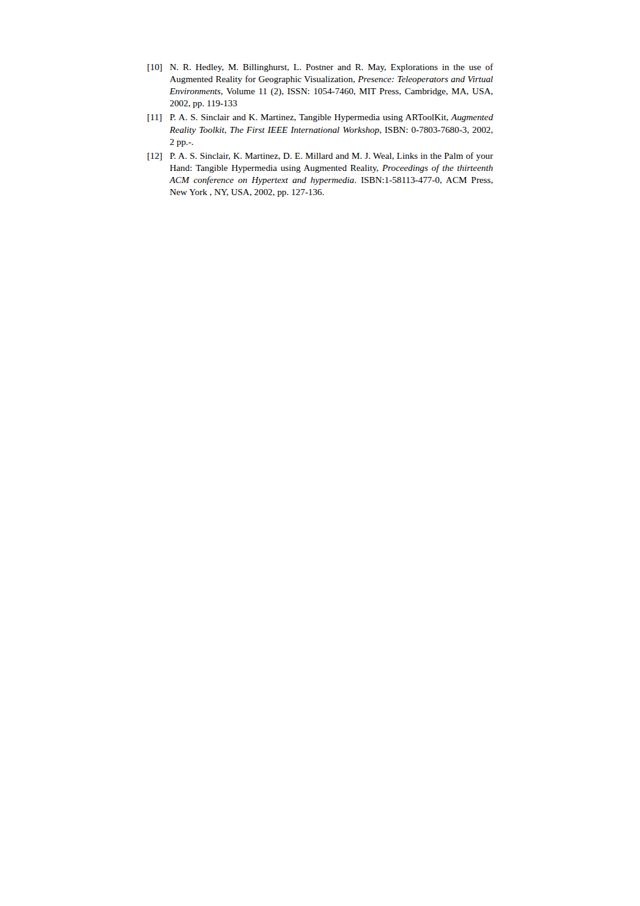[10] N. R. Hedley, M. Billinghurst, L. Postner and R. May, Explorations in the use of Augmented Reality for Geographic Visualization, Presence: Teleoperators and Virtual Environments, Volume 11 (2), ISSN: 1054-7460, MIT Press, Cambridge, MA, USA, 2002, pp. 119-133
[11] P. A. S. Sinclair and K. Martinez, Tangible Hypermedia using ARToolKit, Augmented Reality Toolkit, The First IEEE International Workshop, ISBN: 0-7803-7680-3, 2002, 2 pp.-.
[12] P. A. S. Sinclair, K. Martinez, D. E. Millard and M. J. Weal, Links in the Palm of your Hand: Tangible Hypermedia using Augmented Reality, Proceedings of the thirteenth ACM conference on Hypertext and hypermedia. ISBN:1-58113-477-0, ACM Press, New York , NY, USA, 2002, pp. 127-136.